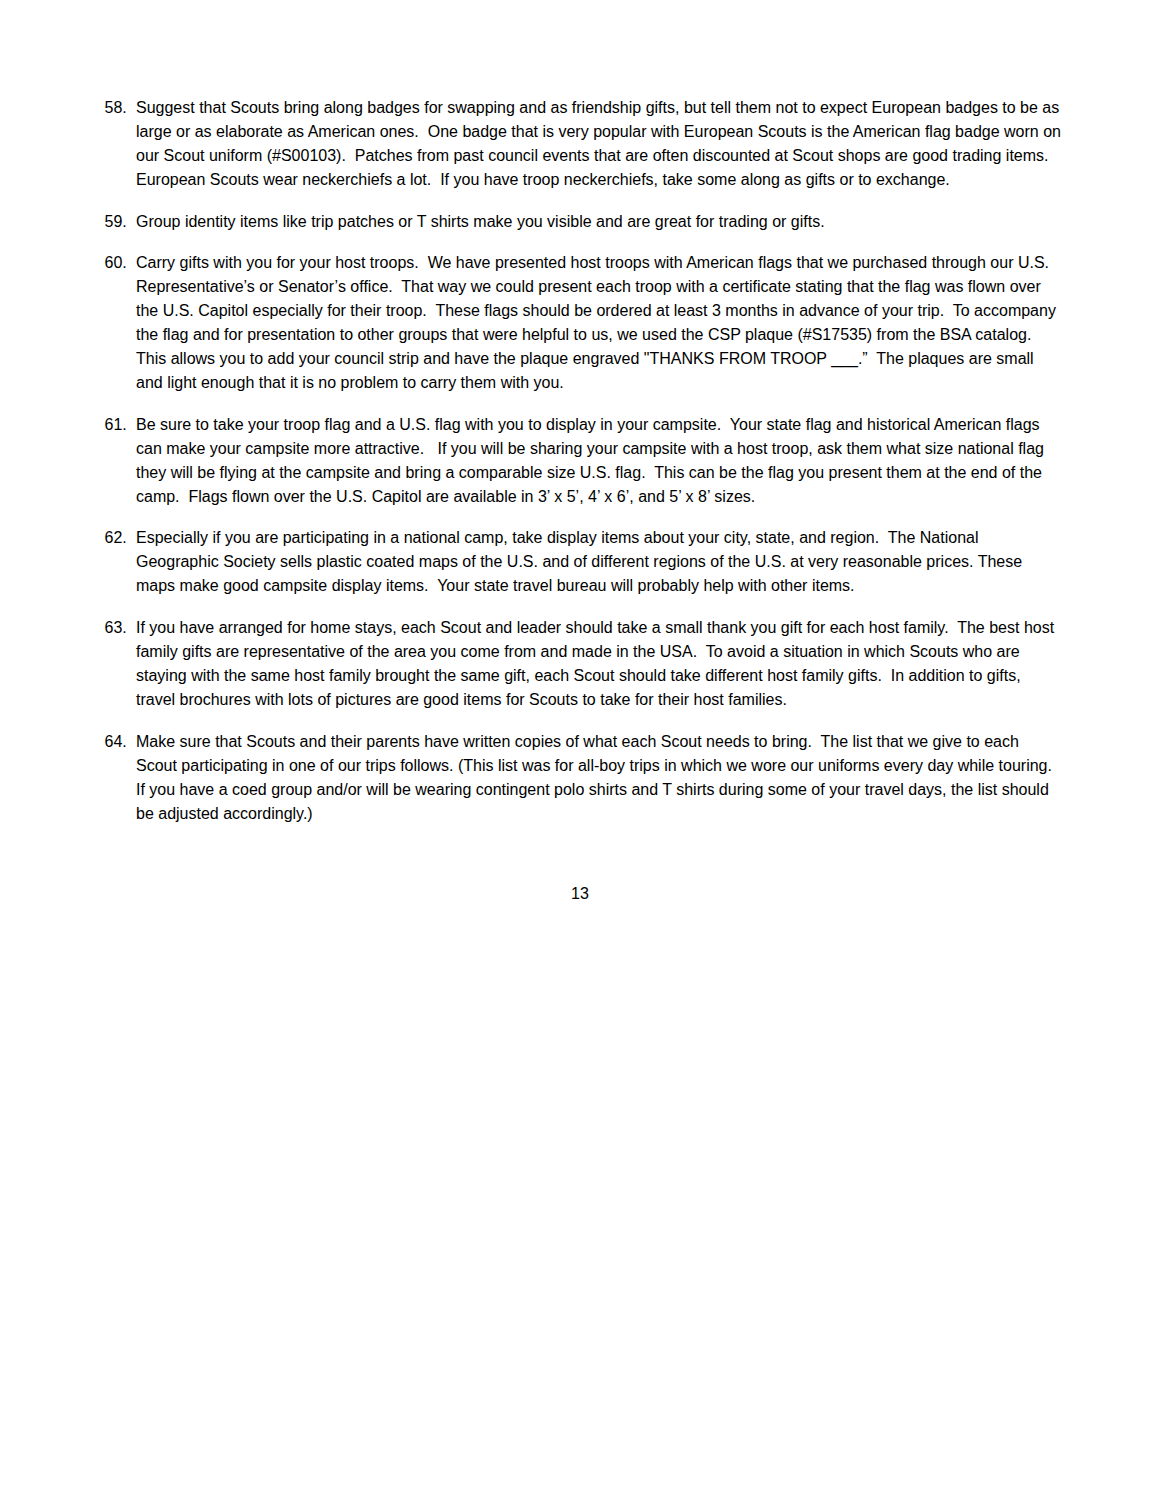Suggest that Scouts bring along badges for swapping and as friendship gifts, but tell them not to expect European badges to be as large or as elaborate as American ones. One badge that is very popular with European Scouts is the American flag badge worn on our Scout uniform (#S00103). Patches from past council events that are often discounted at Scout shops are good trading items. European Scouts wear neckerchiefs a lot. If you have troop neckerchiefs, take some along as gifts or to exchange.
Group identity items like trip patches or T shirts make you visible and are great for trading or gifts.
Carry gifts with you for your host troops. We have presented host troops with American flags that we purchased through our U.S. Representative’s or Senator’s office. That way we could present each troop with a certificate stating that the flag was flown over the U.S. Capitol especially for their troop. These flags should be ordered at least 3 months in advance of your trip. To accompany the flag and for presentation to other groups that were helpful to us, we used the CSP plaque (#S17535) from the BSA catalog. This allows you to add your council strip and have the plaque engraved "THANKS FROM TROOP ___.” The plaques are small and light enough that it is no problem to carry them with you.
Be sure to take your troop flag and a U.S. flag with you to display in your campsite. Your state flag and historical American flags can make your campsite more attractive. If you will be sharing your campsite with a host troop, ask them what size national flag they will be flying at the campsite and bring a comparable size U.S. flag. This can be the flag you present them at the end of the camp. Flags flown over the U.S. Capitol are available in 3’ x 5’, 4’ x 6’, and 5’ x 8’ sizes.
Especially if you are participating in a national camp, take display items about your city, state, and region. The National Geographic Society sells plastic coated maps of the U.S. and of different regions of the U.S. at very reasonable prices. These maps make good campsite display items. Your state travel bureau will probably help with other items.
If you have arranged for home stays, each Scout and leader should take a small thank you gift for each host family. The best host family gifts are representative of the area you come from and made in the USA. To avoid a situation in which Scouts who are staying with the same host family brought the same gift, each Scout should take different host family gifts. In addition to gifts, travel brochures with lots of pictures are good items for Scouts to take for their host families.
Make sure that Scouts and their parents have written copies of what each Scout needs to bring. The list that we give to each Scout participating in one of our trips follows. (This list was for all-boy trips in which we wore our uniforms every day while touring. If you have a coed group and/or will be wearing contingent polo shirts and T shirts during some of your travel days, the list should be adjusted accordingly.)
13